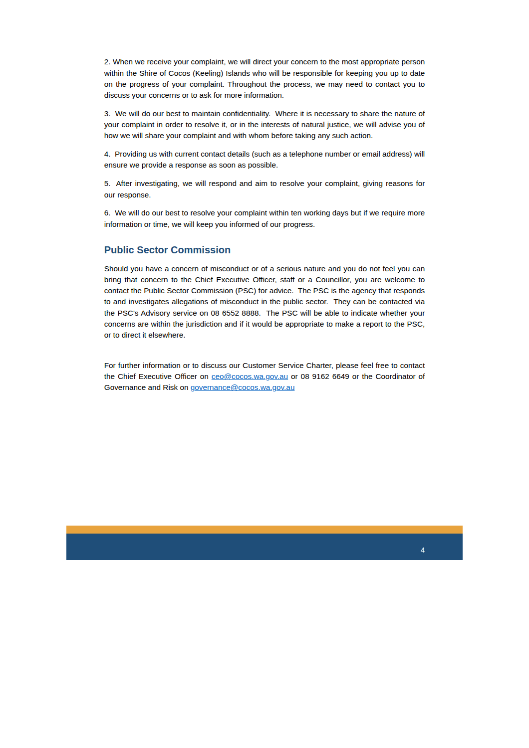2. When we receive your complaint, we will direct your concern to the most appropriate person within the Shire of Cocos (Keeling) Islands who will be responsible for keeping you up to date on the progress of your complaint. Throughout the process, we may need to contact you to discuss your concerns or to ask for more information.
3. We will do our best to maintain confidentiality. Where it is necessary to share the nature of your complaint in order to resolve it, or in the interests of natural justice, we will advise you of how we will share your complaint and with whom before taking any such action.
4. Providing us with current contact details (such as a telephone number or email address) will ensure we provide a response as soon as possible.
5. After investigating, we will respond and aim to resolve your complaint, giving reasons for our response.
6. We will do our best to resolve your complaint within ten working days but if we require more information or time, we will keep you informed of our progress.
Public Sector Commission
Should you have a concern of misconduct or of a serious nature and you do not feel you can bring that concern to the Chief Executive Officer, staff or a Councillor, you are welcome to contact the Public Sector Commission (PSC) for advice. The PSC is the agency that responds to and investigates allegations of misconduct in the public sector. They can be contacted via the PSC's Advisory service on 08 6552 8888. The PSC will be able to indicate whether your concerns are within the jurisdiction and if it would be appropriate to make a report to the PSC, or to direct it elsewhere.
For further information or to discuss our Customer Service Charter, please feel free to contact the Chief Executive Officer on ceo@cocos.wa.gov.au or 08 9162 6649 or the Coordinator of Governance and Risk on governance@cocos.wa.gov.au
4